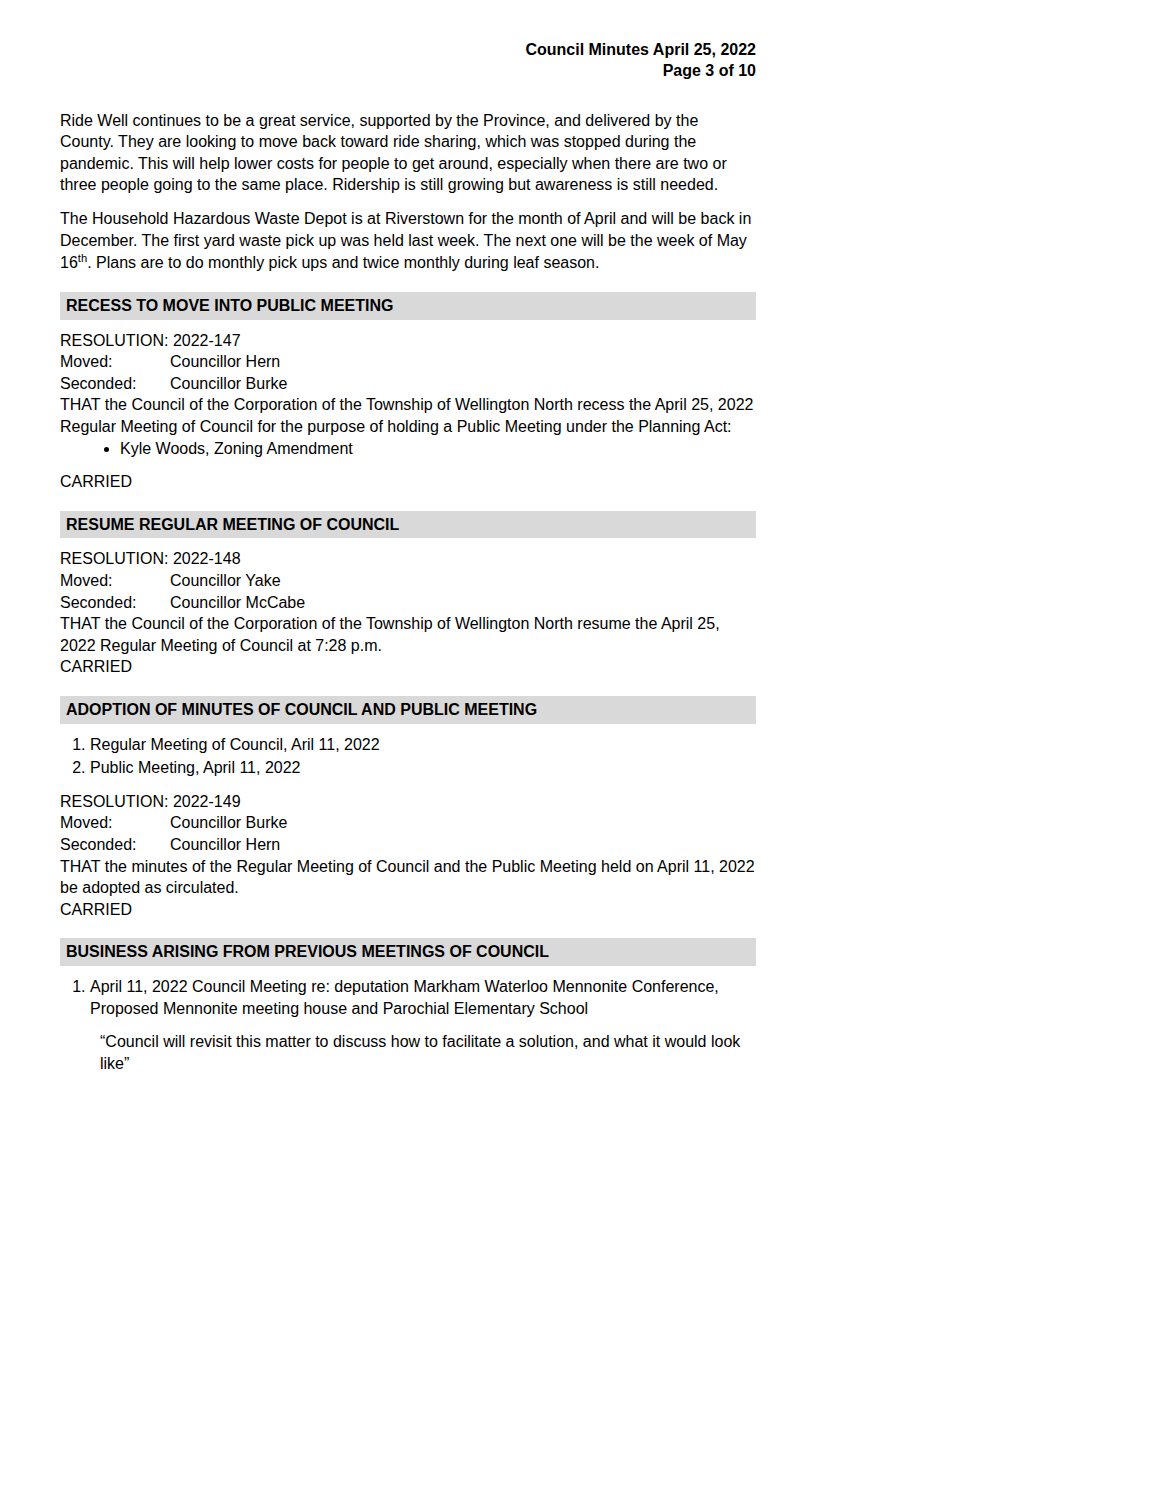Council Minutes April 25, 2022
Page 3 of 10
Ride Well continues to be a great service, supported by the Province, and delivered by the County. They are looking to move back toward ride sharing, which was stopped during the pandemic. This will help lower costs for people to get around, especially when there are two or three people going to the same place. Ridership is still growing but awareness is still needed.
The Household Hazardous Waste Depot is at Riverstown for the month of April and will be back in December. The first yard waste pick up was held last week. The next one will be the week of May 16th. Plans are to do monthly pick ups and twice monthly during leaf season.
Recess to Move into Public Meeting
RESOLUTION: 2022-147
Moved: Councillor Hern
Seconded: Councillor Burke
THAT the Council of the Corporation of the Township of Wellington North recess the April 25, 2022 Regular Meeting of Council for the purpose of holding a Public Meeting under the Planning Act:
Kyle Woods, Zoning Amendment
CARRIED
Resume Regular Meeting of Council
RESOLUTION: 2022-148
Moved: Councillor Yake
Seconded: Councillor McCabe
THAT the Council of the Corporation of the Township of Wellington North resume the April 25, 2022 Regular Meeting of Council at 7:28 p.m.
CARRIED
Adoption of Minutes of Council and Public Meeting
Regular Meeting of Council, Aril 11, 2022
Public Meeting, April 11, 2022
RESOLUTION: 2022-149
Moved: Councillor Burke
Seconded: Councillor Hern
THAT the minutes of the Regular Meeting of Council and the Public Meeting held on April 11, 2022 be adopted as circulated.
CARRIED
Business Arising from Previous Meetings of Council
April 11, 2022 Council Meeting re: deputation Markham Waterloo Mennonite Conference, Proposed Mennonite meeting house and Parochial Elementary School
“Council will revisit this matter to discuss how to facilitate a solution, and what it would look like”